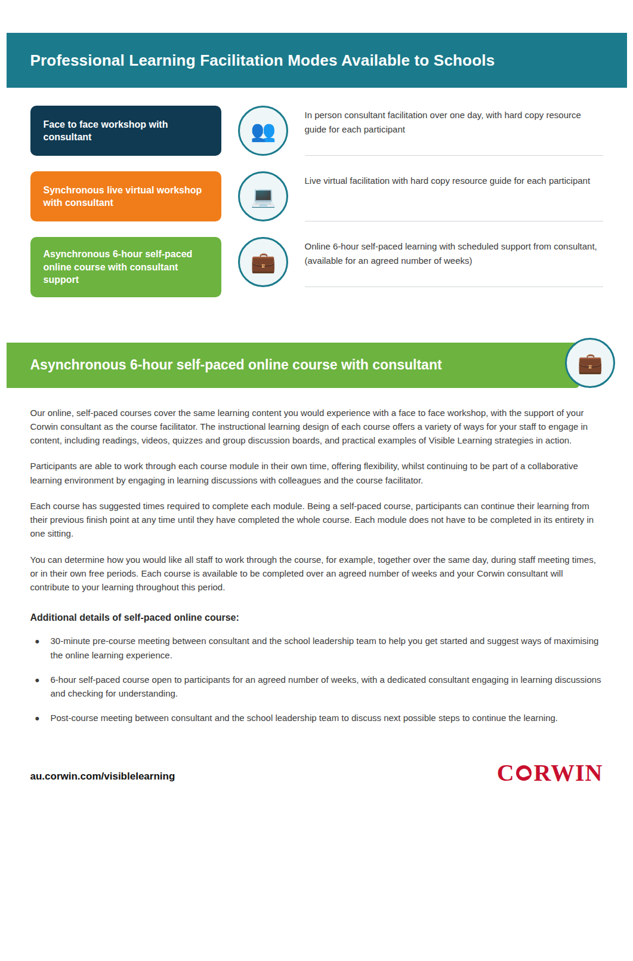Professional Learning Facilitation Modes Available to Schools
Face to face workshop with consultant
👥
In person consultant facilitation over one day, with hard copy resource guide for each participant
Synchronous live virtual workshop with consultant
💻
Live virtual facilitation with hard copy resource guide for each participant
Asynchronous 6-hour self-paced online course with consultant support
💼
Online 6-hour self-paced learning with scheduled support from consultant, (available for an agreed number of weeks)
Asynchronous 6-hour self-paced online course with consultant
💼
Our online, self-paced courses cover the same learning content you would experience with a face to face workshop, with the support of your Corwin consultant as the course facilitator. The instructional learning design of each course offers a variety of ways for your staff to engage in content, including readings, videos, quizzes and group discussion boards, and practical examples of Visible Learning strategies in action.
Participants are able to work through each course module in their own time, offering flexibility, whilst continuing to be part of a collaborative learning environment by engaging in learning discussions with colleagues and the course facilitator.
Each course has suggested times required to complete each module. Being a self-paced course, participants can continue their learning from their previous finish point at any time until they have completed the whole course. Each module does not have to be completed in its entirety in one sitting.
You can determine how you would like all staff to work through the course, for example, together over the same day, during staff meeting times, or in their own free periods. Each course is available to be completed over an agreed number of weeks and your Corwin consultant will contribute to your learning throughout this period.
Additional details of self-paced online course:
30-minute pre-course meeting between consultant and the school leadership team to help you get started and suggest ways of maximising the online learning experience.
6-hour self-paced course open to participants for an agreed number of weeks, with a dedicated consultant engaging in learning discussions and checking for understanding.
Post-course meeting between consultant and the school leadership team to discuss next possible steps to continue the learning.
au.corwin.com/visiblelearning
C RWIN